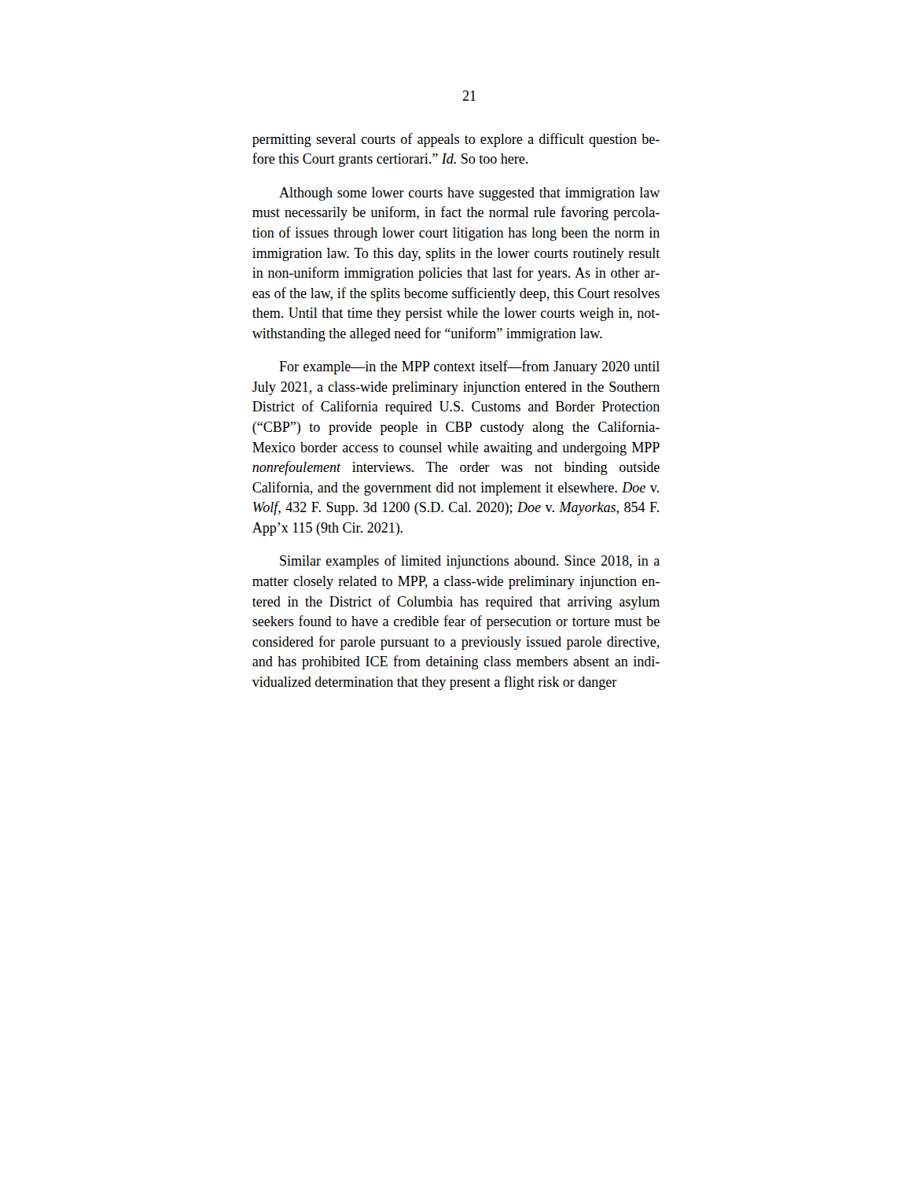21
permitting several courts of appeals to explore a difficult question before this Court grants certiorari.” Id. So too here.
Although some lower courts have suggested that immigration law must necessarily be uniform, in fact the normal rule favoring percolation of issues through lower court litigation has long been the norm in immigration law. To this day, splits in the lower courts routinely result in non-uniform immigration policies that last for years. As in other areas of the law, if the splits become sufficiently deep, this Court resolves them. Until that time they persist while the lower courts weigh in, notwithstanding the alleged need for “uniform” immigration law.
For example—in the MPP context itself—from January 2020 until July 2021, a class-wide preliminary injunction entered in the Southern District of California required U.S. Customs and Border Protection (“CBP”) to provide people in CBP custody along the California-Mexico border access to counsel while awaiting and undergoing MPP nonrefoulement interviews. The order was not binding outside California, and the government did not implement it elsewhere. Doe v. Wolf, 432 F. Supp. 3d 1200 (S.D. Cal. 2020); Doe v. Mayorkas, 854 F. App’x 115 (9th Cir. 2021).
Similar examples of limited injunctions abound. Since 2018, in a matter closely related to MPP, a class-wide preliminary injunction entered in the District of Columbia has required that arriving asylum seekers found to have a credible fear of persecution or torture must be considered for parole pursuant to a previously issued parole directive, and has prohibited ICE from detaining class members absent an individualized determination that they present a flight risk or danger